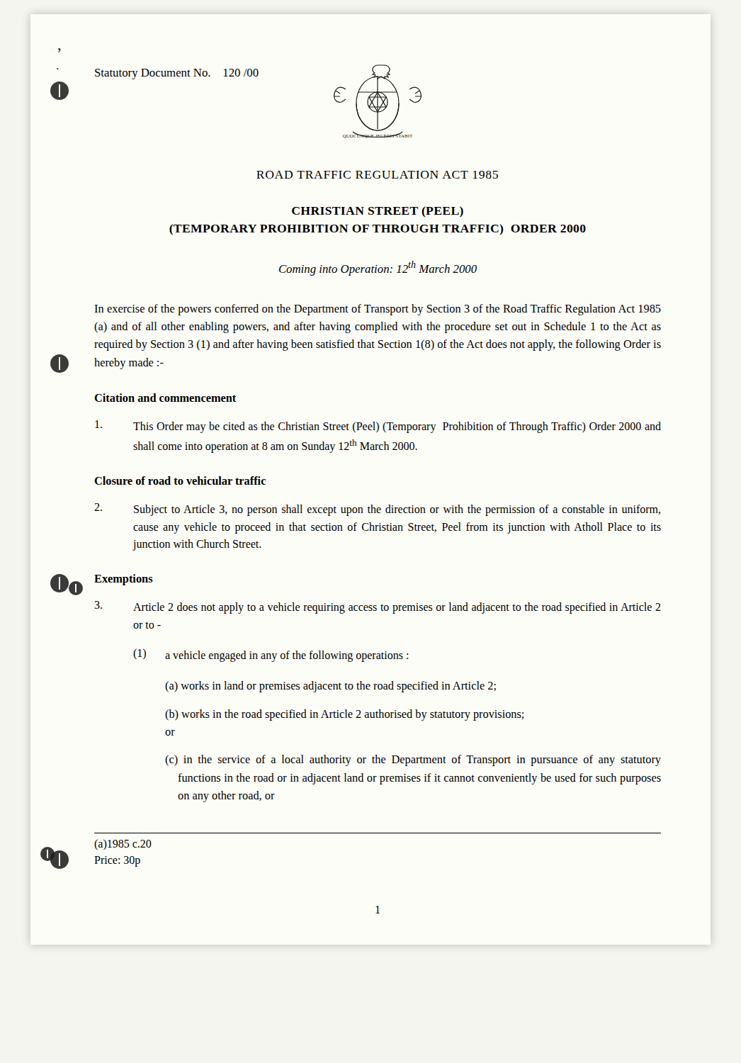, .
Statutory Document No. 120 /00
QUOCUNQUE JECERIS STABIT
ROAD TRAFFIC REGULATION ACT 1985
CHRISTIAN STREET (PEEL)
(TEMPORARY PROHIBITION OF THROUGH TRAFFIC) ORDER 2000
Coming into Operation: 12th March 2000
In exercise of the powers conferred on the Department of Transport by Section 3 of the Road Traffic Regulation Act 1985 (a) and of all other enabling powers, and after having complied with the procedure set out in Schedule 1 to the Act as required by Section 3 (1) and after having been satisfied that Section 1(8) of the Act does not apply, the following Order is hereby made :-
Citation and commencement
1.
This Order may be cited as the Christian Street (Peel) (Temporary Prohibition of Through Traffic) Order 2000 and shall come into operation at 8 am on Sunday 12th March 2000.
Closure of road to vehicular traffic
2.
Subject to Article 3, no person shall except upon the direction or with the permission of a constable in uniform, cause any vehicle to proceed in that section of Christian Street, Peel from its junction with Atholl Place to its junction with Church Street.
Exemptions
3.
Article 2 does not apply to a vehicle requiring access to premises or land adjacent to the road specified in Article 2 or to -
(1)
a vehicle engaged in any of the following operations :
(a) works in land or premises adjacent to the road specified in Article 2;
(b) works in the road specified in Article 2 authorised by statutory provisions;
or
(c) in the service of a local authority or the Department of Transport in pursuance of any statutory functions in the road or in adjacent land or premises if it cannot conveniently be used for such purposes on any other road, or
(a)1985 c.20
Price: 30p
1